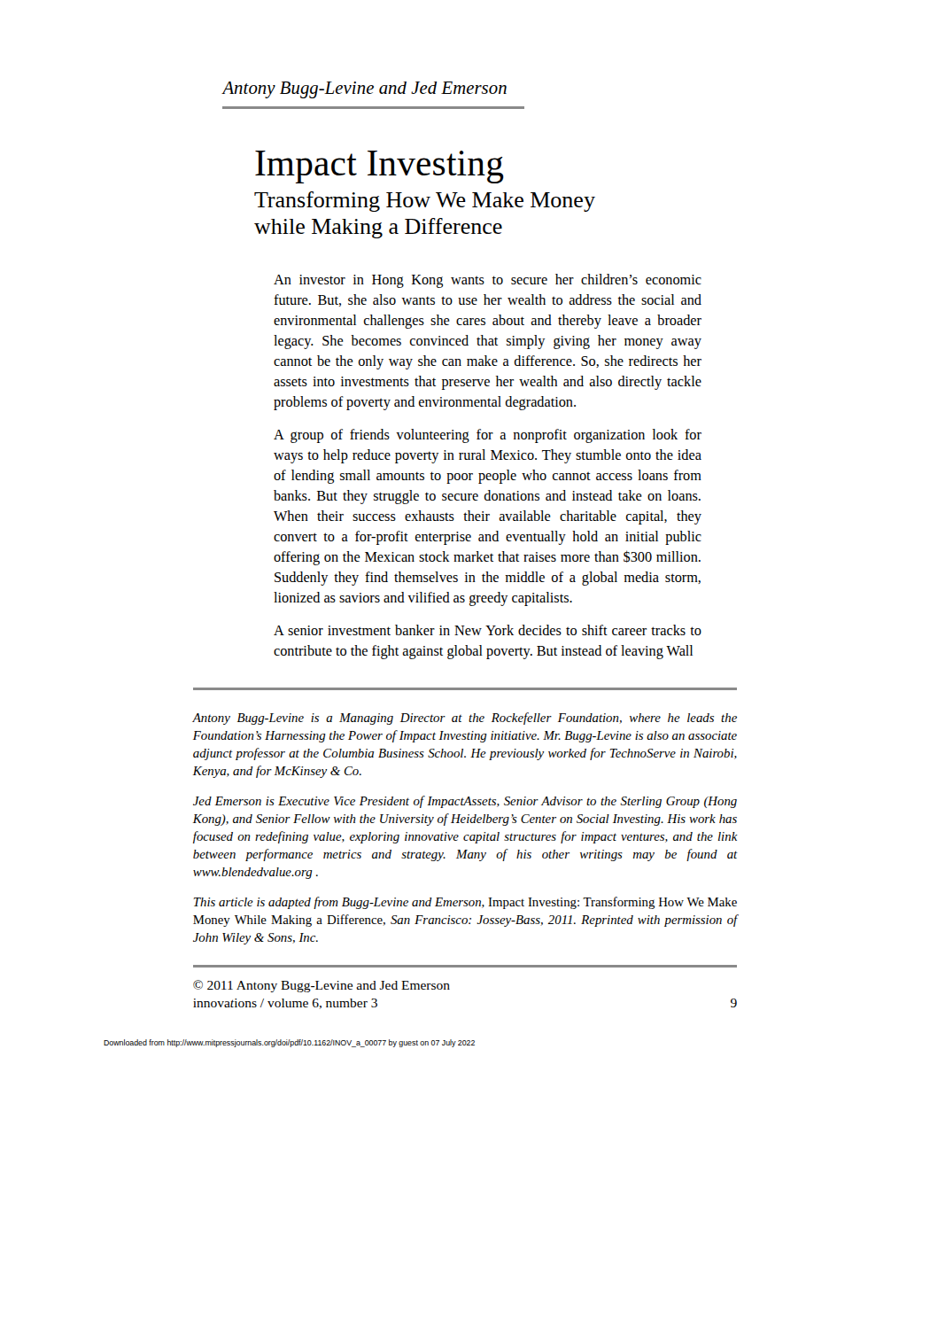Antony Bugg-Levine and Jed Emerson
Impact Investing
Transforming How We Make Money
while Making a Difference
An investor in Hong Kong wants to secure her children’s economic future. But, she also wants to use her wealth to address the social and environmental challenges she cares about and thereby leave a broader legacy. She becomes convinced that simply giving her money away cannot be the only way she can make a difference. So, she redirects her assets into investments that preserve her wealth and also directly tackle problems of poverty and environmental degradation.
A group of friends volunteering for a nonprofit organization look for ways to help reduce poverty in rural Mexico. They stumble onto the idea of lending small amounts to poor people who cannot access loans from banks. But they struggle to secure donations and instead take on loans. When their success exhausts their available charitable capital, they convert to a for-profit enterprise and eventually hold an initial public offering on the Mexican stock market that raises more than $300 million. Suddenly they find themselves in the middle of a global media storm, lionized as saviors and vilified as greedy capitalists.
A senior investment banker in New York decides to shift career tracks to contribute to the fight against global poverty. But instead of leaving Wall
Antony Bugg-Levine is a Managing Director at the Rockefeller Foundation, where he leads the Foundation’s Harnessing the Power of Impact Investing initiative. Mr. Bugg-Levine is also an associate adjunct professor at the Columbia Business School. He previously worked for TechnoServe in Nairobi, Kenya, and for McKinsey & Co.
Jed Emerson is Executive Vice President of ImpactAssets, Senior Advisor to the Sterling Group (Hong Kong), and Senior Fellow with the University of Heidelberg’s Center on Social Investing. His work has focused on redefining value, exploring innovative capital structures for impact ventures, and the link between performance metrics and strategy. Many of his other writings may be found at www.blendedvalue.org .
This article is adapted from Bugg-Levine and Emerson, Impact Investing: Transforming How We Make Money While Making a Difference, San Francisco: Jossey-Bass, 2011. Reprinted with permission of John Wiley & Sons, Inc.
© 2011 Antony Bugg-Levine and Jed Emerson
innovations / volume 6, number 39
Downloaded from http://www.mitpressjournals.org/doi/pdf/10.1162/INOV_a_00077 by guest on 07 July 2022